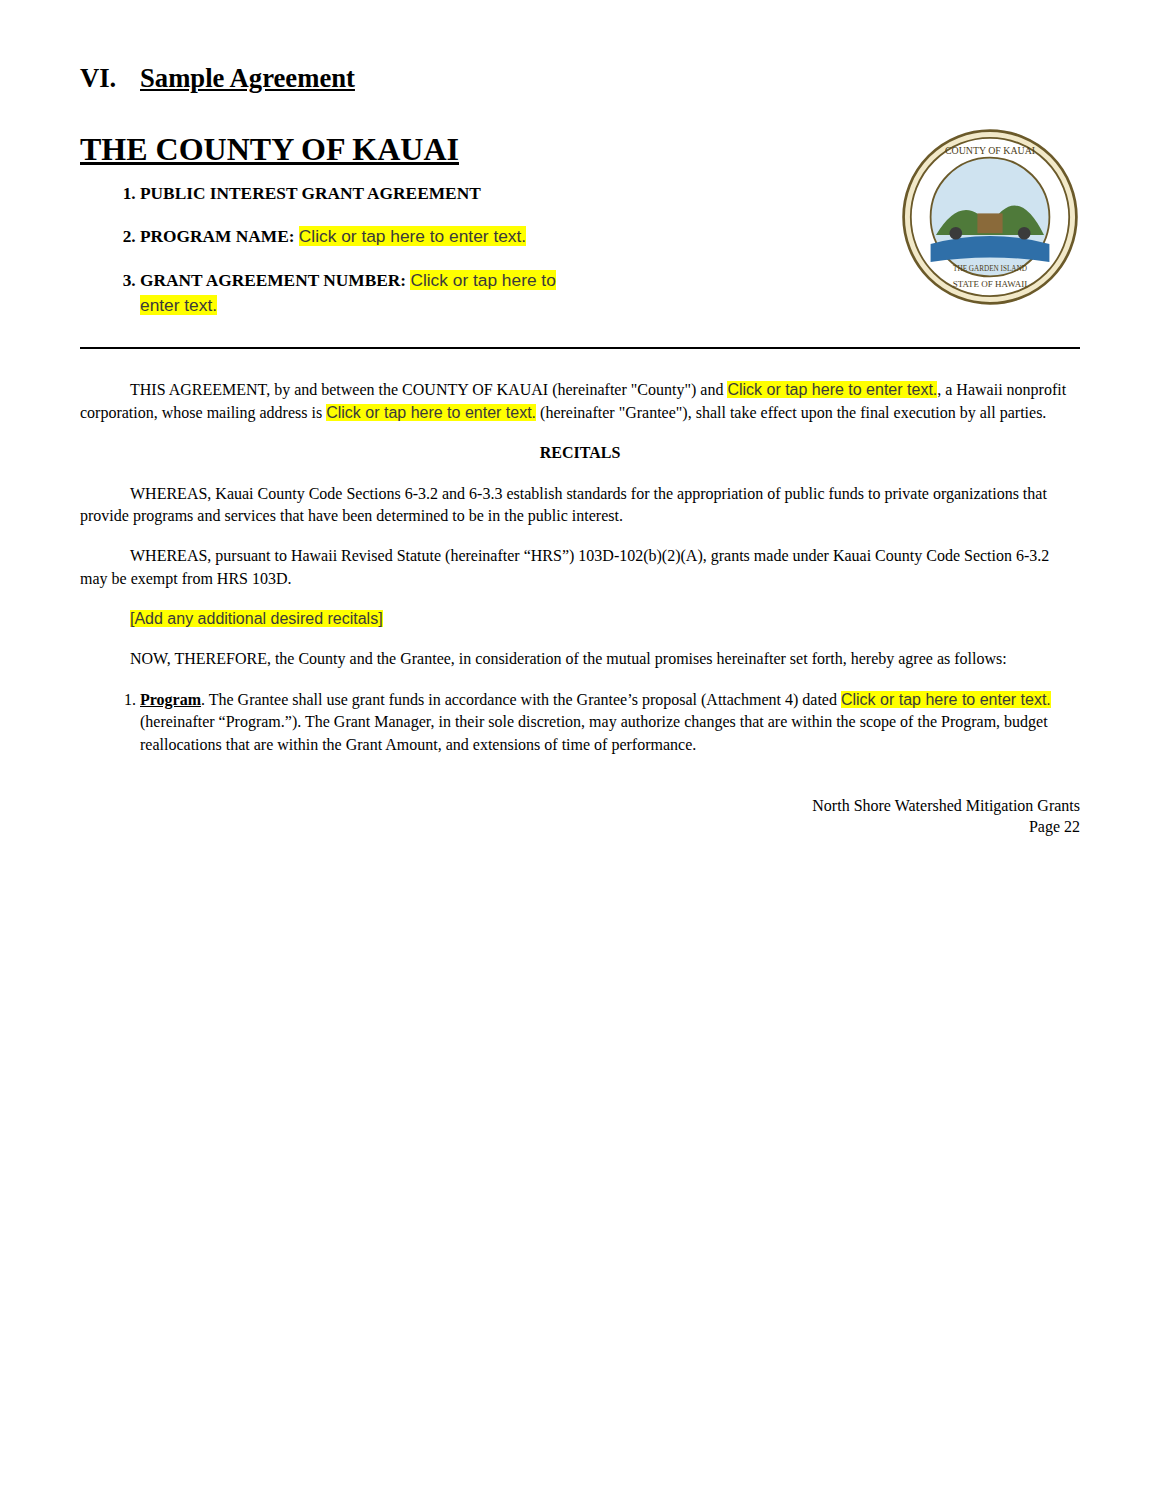VI. Sample Agreement
County of Kauai, State of Hawaii seal COUNTY OF KAUAI STATE OF HAWAII THE GARDEN ISLAND
THE COUNTY OF KAUAI
PUBLIC INTEREST GRANT AGREEMENT
PROGRAM NAME: Click or tap here to enter text.
GRANT AGREEMENT NUMBER: Click or tap here to enter text.
THIS AGREEMENT, by and between the COUNTY OF KAUAI (hereinafter "County") and Click or tap here to enter text., a Hawaii nonprofit corporation, whose mailing address is Click or tap here to enter text. (hereinafter "Grantee"), shall take effect upon the final execution by all parties.
RECITALS
WHEREAS, Kauai County Code Sections 6-3.2 and 6-3.3 establish standards for the appropriation of public funds to private organizations that provide programs and services that have been determined to be in the public interest.
WHEREAS, pursuant to Hawaii Revised Statute (hereinafter “HRS”) 103D-102(b)(2)(A), grants made under Kauai County Code Section 6-3.2 may be exempt from HRS 103D.
[Add any additional desired recitals]
NOW, THEREFORE, the County and the Grantee, in consideration of the mutual promises hereinafter set forth, hereby agree as follows:
Program. The Grantee shall use grant funds in accordance with the Grantee’s proposal (Attachment 4) dated Click or tap here to enter text.(hereinafter “Program.”). The Grant Manager, in their sole discretion, may authorize changes that are within the scope of the Program, budget reallocations that are within the Grant Amount, and extensions of time of performance.
North Shore Watershed Mitigation Grants
Page 22